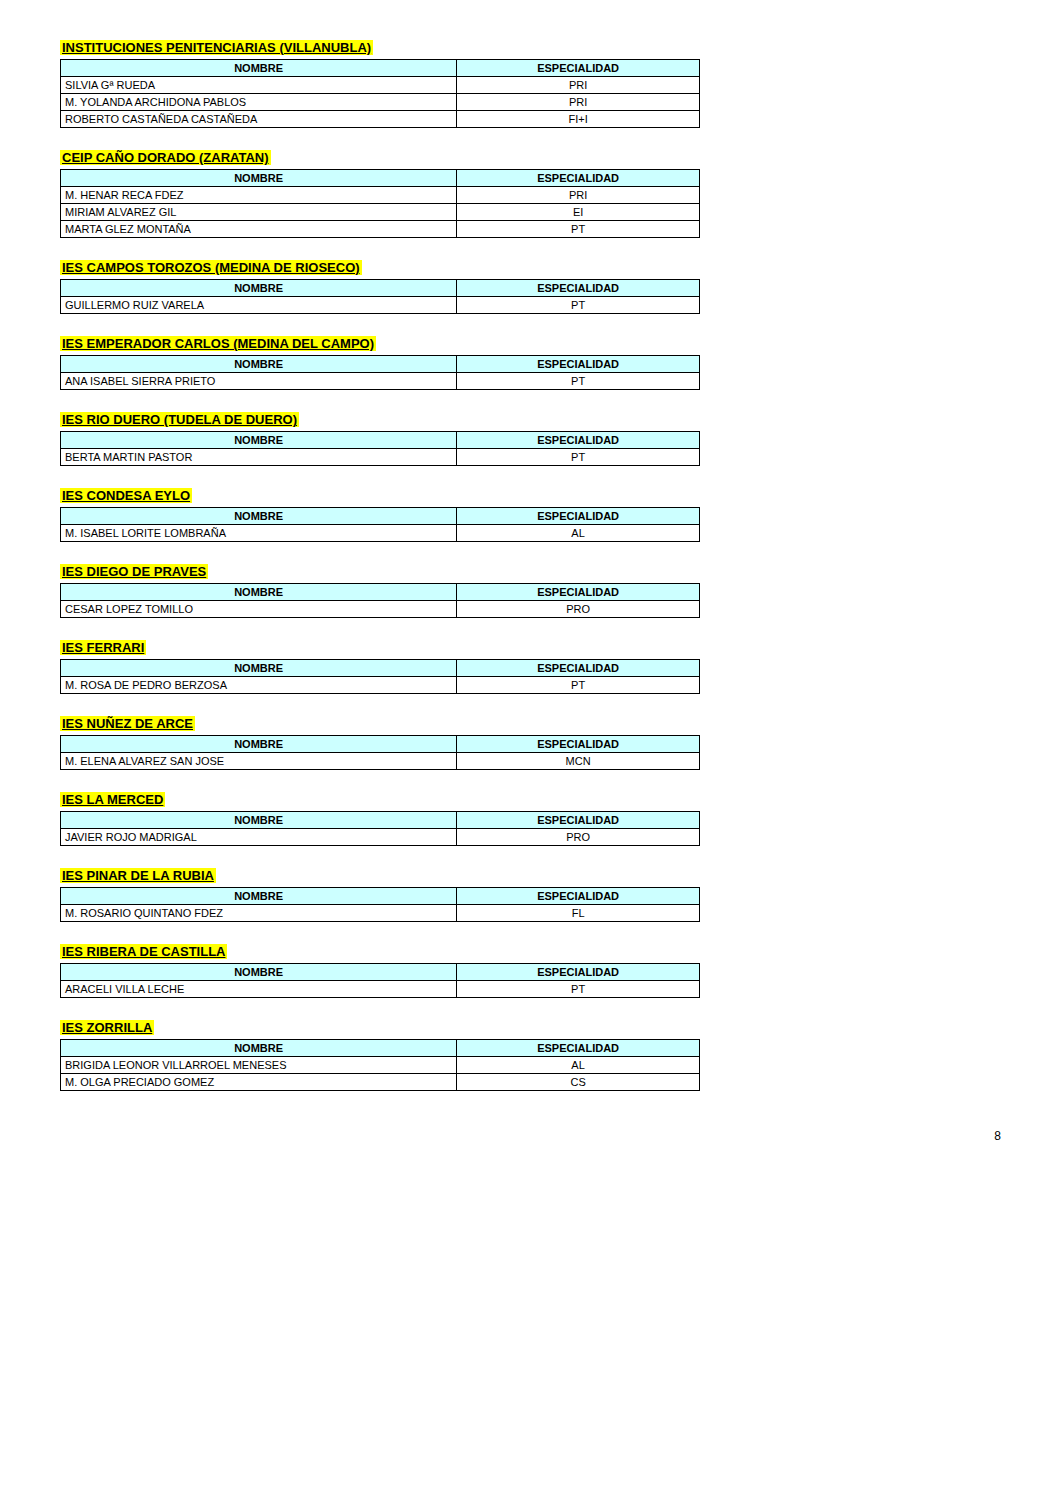INSTITUCIONES PENITENCIARIAS (VILLANUBLA)
| NOMBRE | ESPECIALIDAD |
| --- | --- |
| SILVIA Gª RUEDA | PRI |
| M. YOLANDA ARCHIDONA PABLOS | PRI |
| ROBERTO CASTAÑEDA CASTAÑEDA | FI+I |
CEIP CAÑO DORADO (ZARATAN)
| NOMBRE | ESPECIALIDAD |
| --- | --- |
| M. HENAR RECA FDEZ | PRI |
| MIRIAM ALVAREZ GIL | EI |
| MARTA GLEZ MONTAÑA | PT |
IES CAMPOS TOROZOS (MEDINA DE RIOSECO)
| NOMBRE | ESPECIALIDAD |
| --- | --- |
| GUILLERMO RUIZ VARELA | PT |
IES EMPERADOR CARLOS (MEDINA DEL CAMPO)
| NOMBRE | ESPECIALIDAD |
| --- | --- |
| ANA ISABEL SIERRA PRIETO | PT |
IES RIO DUERO (TUDELA DE DUERO)
| NOMBRE | ESPECIALIDAD |
| --- | --- |
| BERTA MARTIN PASTOR | PT |
IES CONDESA EYLO
| NOMBRE | ESPECIALIDAD |
| --- | --- |
| M. ISABEL LORITE LOMBRAÑA | AL |
IES DIEGO DE PRAVES
| NOMBRE | ESPECIALIDAD |
| --- | --- |
| CESAR LOPEZ TOMILLO | PRO |
IES FERRARI
| NOMBRE | ESPECIALIDAD |
| --- | --- |
| M. ROSA DE PEDRO BERZOSA | PT |
IES NUÑEZ DE ARCE
| NOMBRE | ESPECIALIDAD |
| --- | --- |
| M. ELENA ALVAREZ SAN JOSE | MCN |
IES LA MERCED
| NOMBRE | ESPECIALIDAD |
| --- | --- |
| JAVIER ROJO MADRIGAL | PRO |
IES PINAR DE LA RUBIA
| NOMBRE | ESPECIALIDAD |
| --- | --- |
| M. ROSARIO QUINTANO FDEZ | FL |
IES RIBERA DE CASTILLA
| NOMBRE | ESPECIALIDAD |
| --- | --- |
| ARACELI VILLA LECHE | PT |
IES ZORRILLA
| NOMBRE | ESPECIALIDAD |
| --- | --- |
| BRIGIDA LEONOR VILLARROEL MENESES | AL |
| M. OLGA PRECIADO GOMEZ | CS |
8